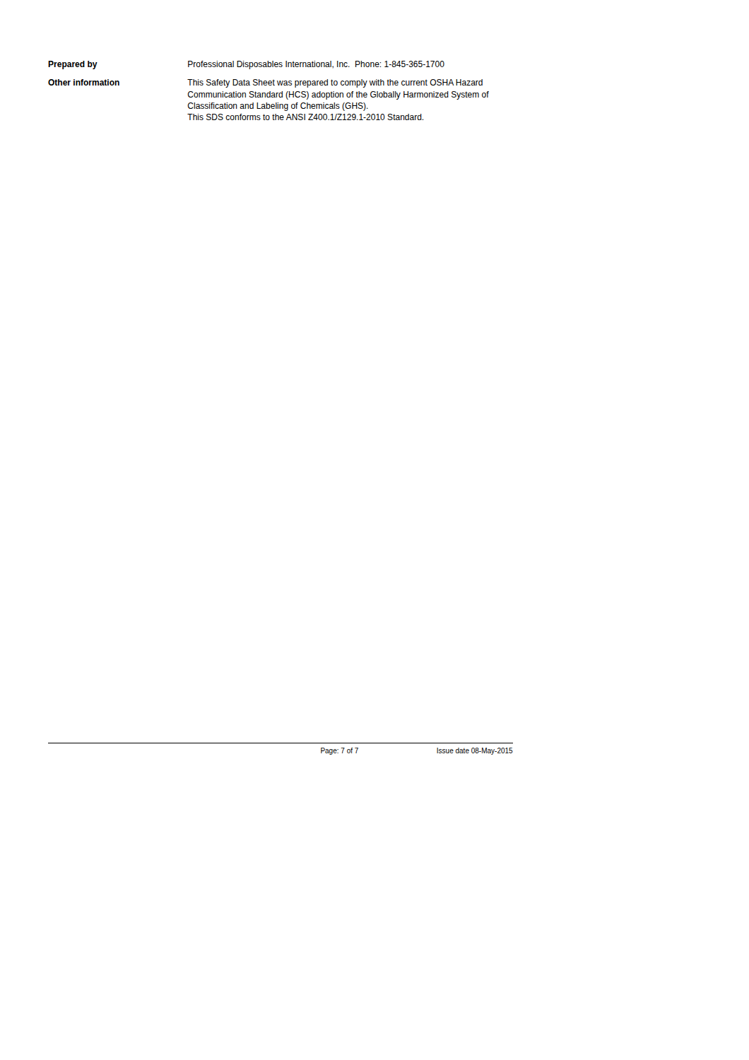| Prepared by | Professional Disposables International, Inc. Phone: 1-845-365-1700 |
| Other information | This Safety Data Sheet was prepared to comply with the current OSHA Hazard Communication Standard (HCS) adoption of the Globally Harmonized System of Classification and Labeling of Chemicals (GHS). This SDS conforms to the ANSI Z400.1/Z129.1-2010 Standard. |
Page: 7 of 7 Issue date 08-May-2015